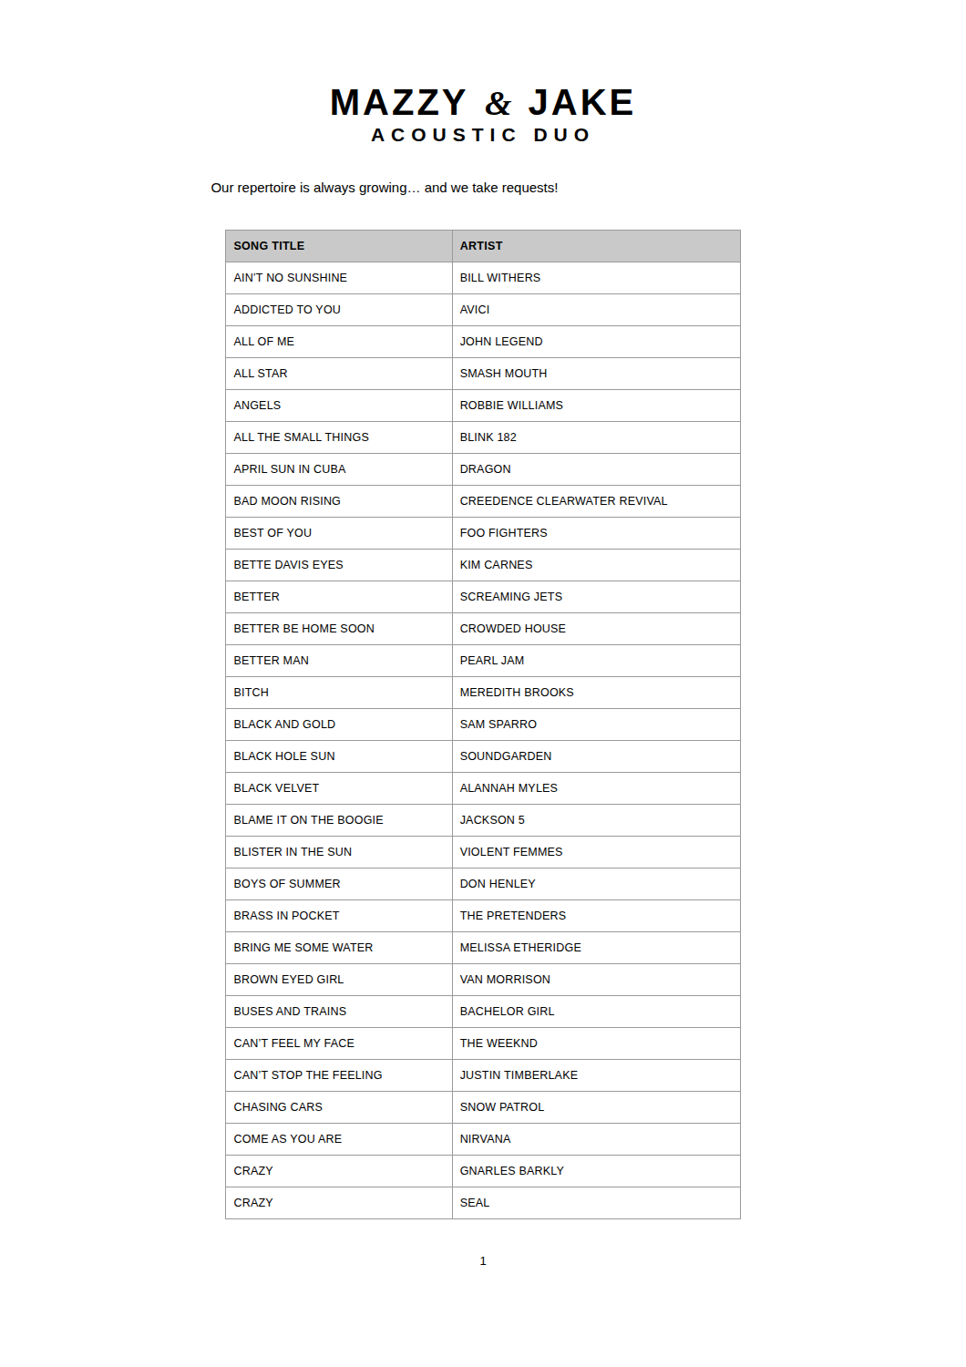MAZZY & JAKE
ACOUSTIC DUO
Our repertoire is always growing… and we take requests!
| SONG TITLE | ARTIST |
| --- | --- |
| AIN’T NO SUNSHINE | BILL WITHERS |
| ADDICTED TO YOU | AVICI |
| ALL OF ME | JOHN LEGEND |
| ALL STAR | SMASH MOUTH |
| ANGELS | ROBBIE WILLIAMS |
| ALL THE SMALL THINGS | BLINK 182 |
| APRIL SUN IN CUBA | DRAGON |
| BAD MOON RISING | CREEDENCE CLEARWATER REVIVAL |
| BEST OF YOU | FOO FIGHTERS |
| BETTE DAVIS EYES | KIM CARNES |
| BETTER | SCREAMING JETS |
| BETTER BE HOME SOON | CROWDED HOUSE |
| BETTER MAN | PEARL JAM |
| BITCH | MEREDITH BROOKS |
| BLACK AND GOLD | SAM SPARRO |
| BLACK HOLE SUN | SOUNDGARDEN |
| BLACK VELVET | ALANNAH MYLES |
| BLAME IT ON THE BOOGIE | JACKSON 5 |
| BLISTER IN THE SUN | VIOLENT FEMMES |
| BOYS OF SUMMER | DON HENLEY |
| BRASS IN POCKET | THE PRETENDERS |
| BRING ME SOME WATER | MELISSA ETHERIDGE |
| BROWN EYED GIRL | VAN MORRISON |
| BUSES AND TRAINS | BACHELOR GIRL |
| CAN’T FEEL MY FACE | THE WEEKND |
| CAN’T STOP THE FEELING | JUSTIN TIMBERLAKE |
| CHASING CARS | SNOW PATROL |
| COME AS YOU ARE | NIRVANA |
| CRAZY | GNARLES BARKLY |
| CRAZY | SEAL |
1